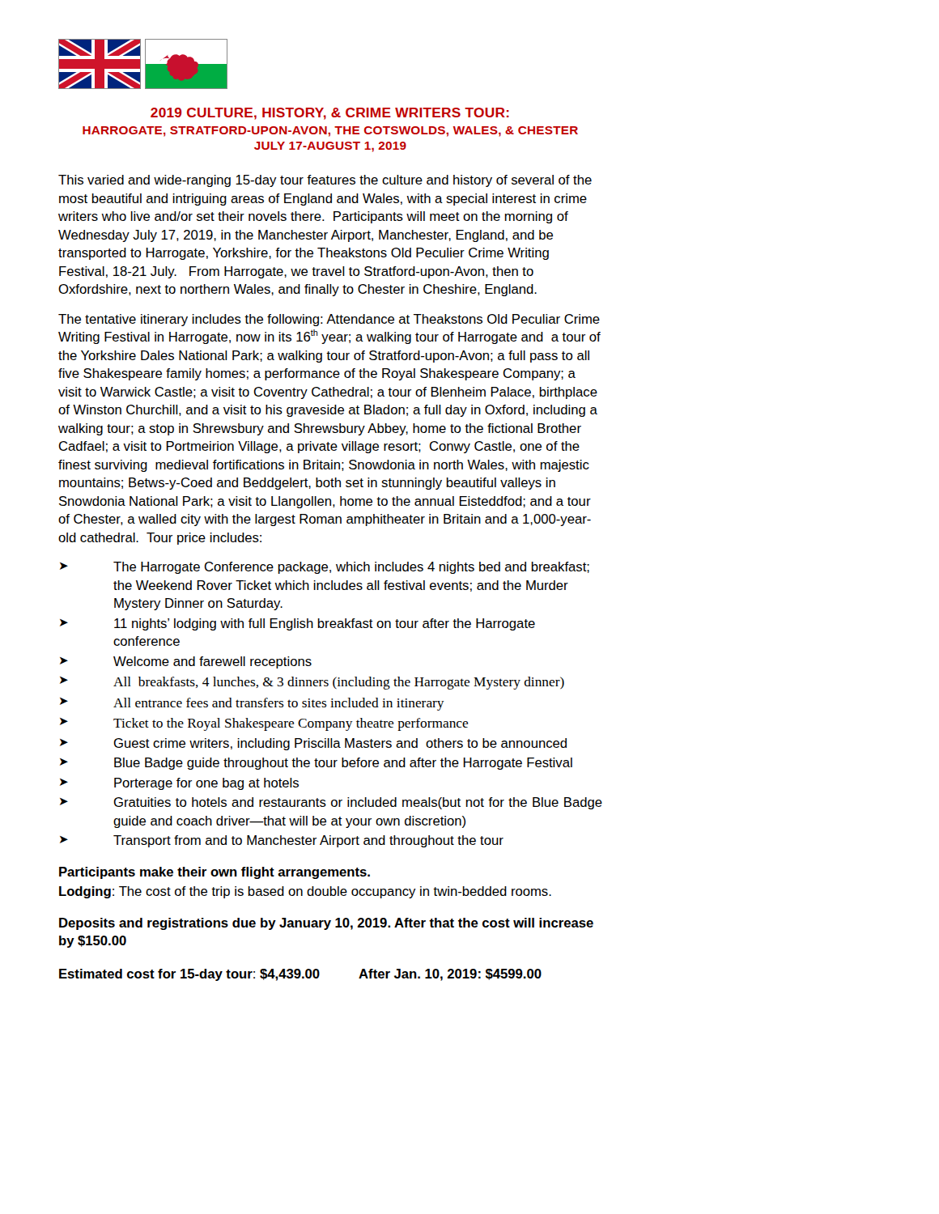2019 CULTURE, HISTORY, & CRIME WRITERS TOUR: HARROGATE, STRATFORD-UPON-AVON, THE COTSWOLDS, WALES, & CHESTER JULY 17-AUGUST 1, 2019
This varied and wide-ranging 15-day tour features the culture and history of several of the most beautiful and intriguing areas of England and Wales, with a special interest in crime writers who live and/or set their novels there. Participants will meet on the morning of Wednesday July 17, 2019, in the Manchester Airport, Manchester, England, and be transported to Harrogate, Yorkshire, for the Theakstons Old Peculier Crime Writing Festival, 18-21 July. From Harrogate, we travel to Stratford-upon-Avon, then to Oxfordshire, next to northern Wales, and finally to Chester in Cheshire, England.
The tentative itinerary includes the following: Attendance at Theakstons Old Peculiar Crime Writing Festival in Harrogate, now in its 16th year; a walking tour of Harrogate and a tour of the Yorkshire Dales National Park; a walking tour of Stratford-upon-Avon; a full pass to all five Shakespeare family homes; a performance of the Royal Shakespeare Company; a visit to Warwick Castle; a visit to Coventry Cathedral; a tour of Blenheim Palace, birthplace of Winston Churchill, and a visit to his graveside at Bladon; a full day in Oxford, including a walking tour; a stop in Shrewsbury and Shrewsbury Abbey, home to the fictional Brother Cadfael; a visit to Portmeirion Village, a private village resort; Conwy Castle, one of the finest surviving medieval fortifications in Britain; Snowdonia in north Wales, with majestic mountains; Betws-y-Coed and Beddgelert, both set in stunningly beautiful valleys in Snowdonia National Park; a visit to Llangollen, home to the annual Eisteddfod; and a tour of Chester, a walled city with the largest Roman amphitheater in Britain and a 1,000-year-old cathedral. Tour price includes:
The Harrogate Conference package, which includes 4 nights bed and breakfast; the Weekend Rover Ticket which includes all festival events; and the Murder Mystery Dinner on Saturday.
11 nights’ lodging with full English breakfast on tour after the Harrogate conference
Welcome and farewell receptions
All breakfasts, 4 lunches, & 3 dinners (including the Harrogate Mystery dinner)
All entrance fees and transfers to sites included in itinerary
Ticket to the Royal Shakespeare Company theatre performance
Guest crime writers, including Priscilla Masters and others to be announced
Blue Badge guide throughout the tour before and after the Harrogate Festival
Porterage for one bag at hotels
Gratuities to hotels and restaurants or included meals(but not for the Blue Badge guide and coach driver—that will be at your own discretion)
Transport from and to Manchester Airport and throughout the tour
Participants make their own flight arrangements.
Lodging: The cost of the trip is based on double occupancy in twin-bedded rooms.
Deposits and registrations due by January 10, 2019. After that the cost will increase by $150.00
Estimated cost for 15-day tour: $4,439.00 After Jan. 10, 2019: $4599.00